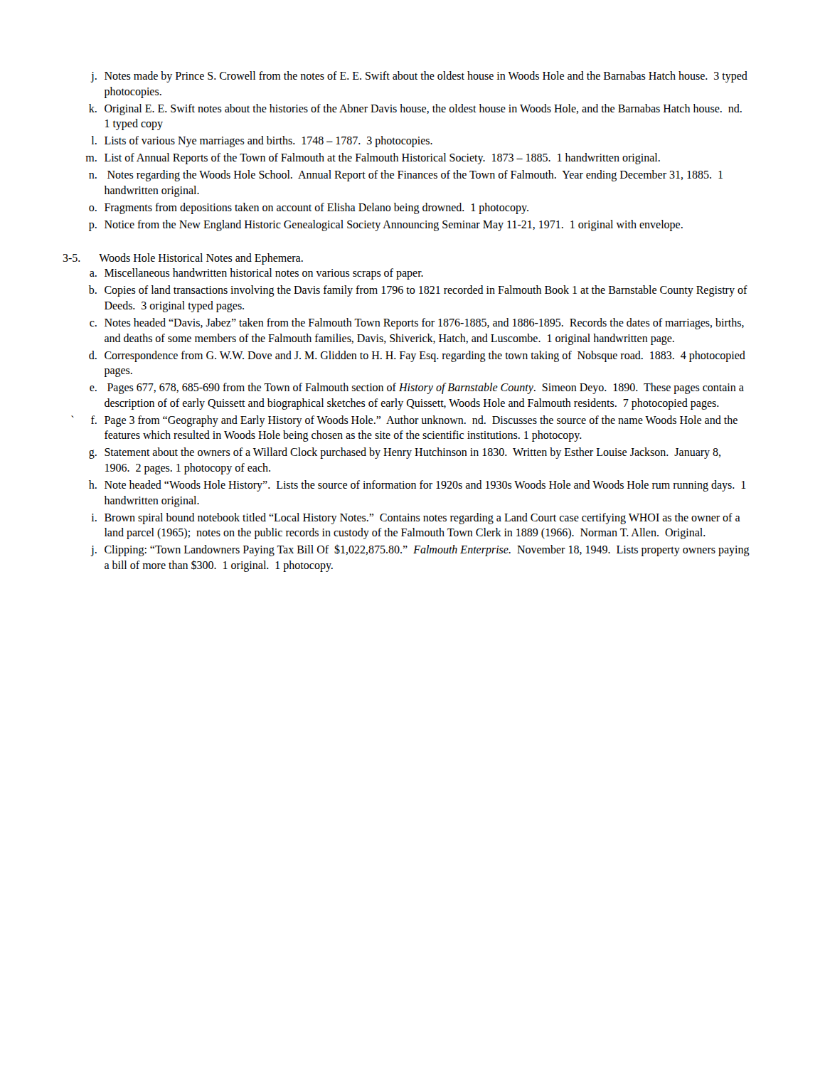Notes made by Prince S. Crowell from the notes of E. E. Swift about the oldest house in Woods Hole and the Barnabas Hatch house. 3 typed photocopies.
Original E. E. Swift notes about the histories of the Abner Davis house, the oldest house in Woods Hole, and the Barnabas Hatch house. nd. 1 typed copy
Lists of various Nye marriages and births. 1748 – 1787. 3 photocopies.
List of Annual Reports of the Town of Falmouth at the Falmouth Historical Society. 1873 – 1885. 1 handwritten original.
Notes regarding the Woods Hole School. Annual Report of the Finances of the Town of Falmouth. Year ending December 31, 1885. 1 handwritten original.
Fragments from depositions taken on account of Elisha Delano being drowned. 1 photocopy.
Notice from the New England Historic Genealogical Society Announcing Seminar May 11-21, 1971. 1 original with envelope.
3-5. Woods Hole Historical Notes and Ephemera.
Miscellaneous handwritten historical notes on various scraps of paper.
Copies of land transactions involving the Davis family from 1796 to 1821 recorded in Falmouth Book 1 at the Barnstable County Registry of Deeds. 3 original typed pages.
Notes headed “Davis, Jabez” taken from the Falmouth Town Reports for 1876-1885, and 1886-1895. Records the dates of marriages, births, and deaths of some members of the Falmouth families, Davis, Shiverick, Hatch, and Luscombe. 1 original handwritten page.
Correspondence from G. W.W. Dove and J. M. Glidden to H. H. Fay Esq. regarding the town taking of Nobsque road. 1883. 4 photocopied pages.
Pages 677, 678, 685-690 from the Town of Falmouth section of History of Barnstable County. Simeon Deyo. 1890. These pages contain a description of of early Quissett and biographical sketches of early Quissett, Woods Hole and Falmouth residents. 7 photocopied pages.
Page 3 from “Geography and Early History of Woods Hole.” Author unknown. nd. Discusses the source of the name Woods Hole and the features which resulted in Woods Hole being chosen as the site of the scientific institutions. 1 photocopy.
Statement about the owners of a Willard Clock purchased by Henry Hutchinson in 1830. Written by Esther Louise Jackson. January 8, 1906. 2 pages. 1 photocopy of each.
Note headed “Woods Hole History”. Lists the source of information for 1920s and 1930s Woods Hole and Woods Hole rum running days. 1 handwritten original.
Brown spiral bound notebook titled “Local History Notes.” Contains notes regarding a Land Court case certifying WHOI as the owner of a land parcel (1965); notes on the public records in custody of the Falmouth Town Clerk in 1889 (1966). Norman T. Allen. Original.
Clipping: “Town Landowners Paying Tax Bill Of $1,022,875.80.” Falmouth Enterprise. November 18, 1949. Lists property owners paying a bill of more than $300. 1 original. 1 photocopy.